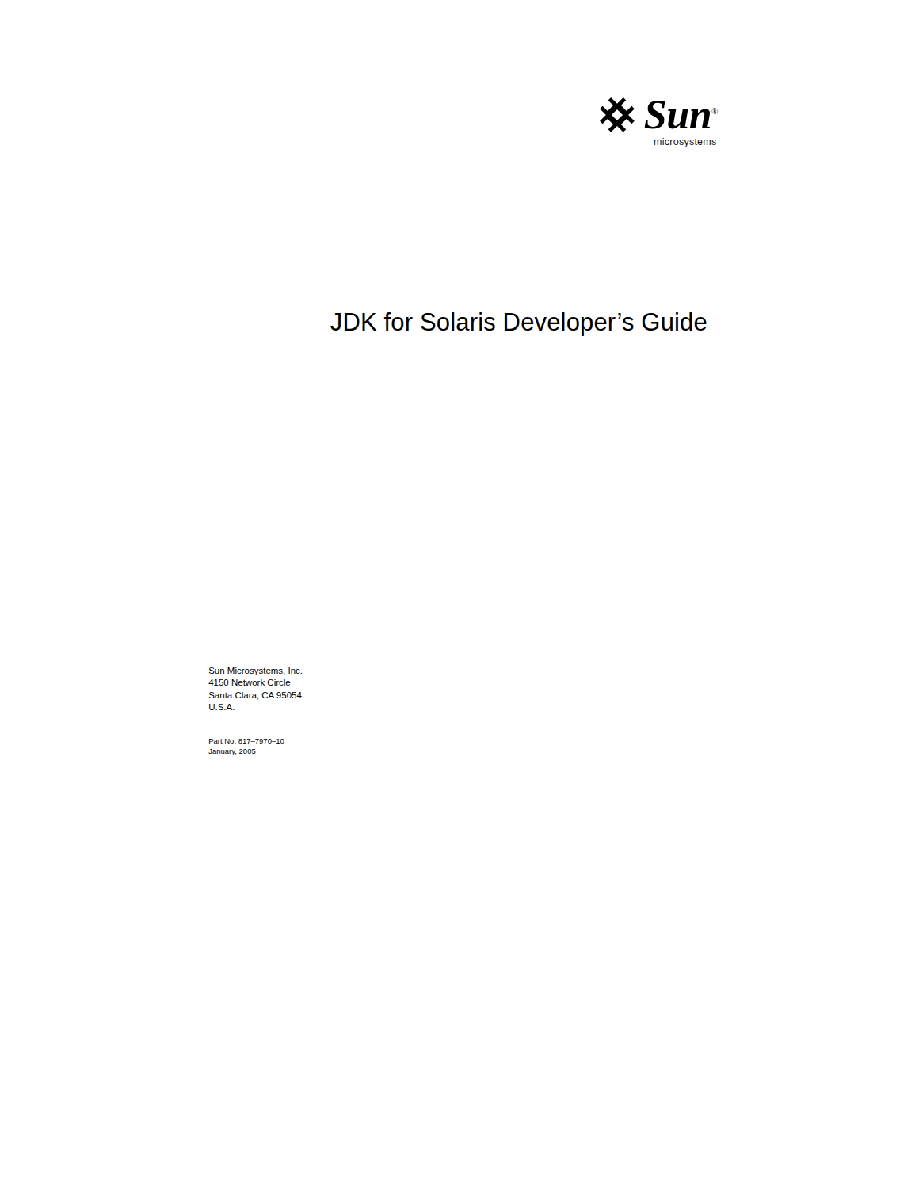Sun®
microsystems
JDK for Solaris Developer’s Guide
Sun Microsystems, Inc.
4150 Network Circle
Santa Clara, CA 95054
U.S.A.
Part No: 817–7970–10
January, 2005